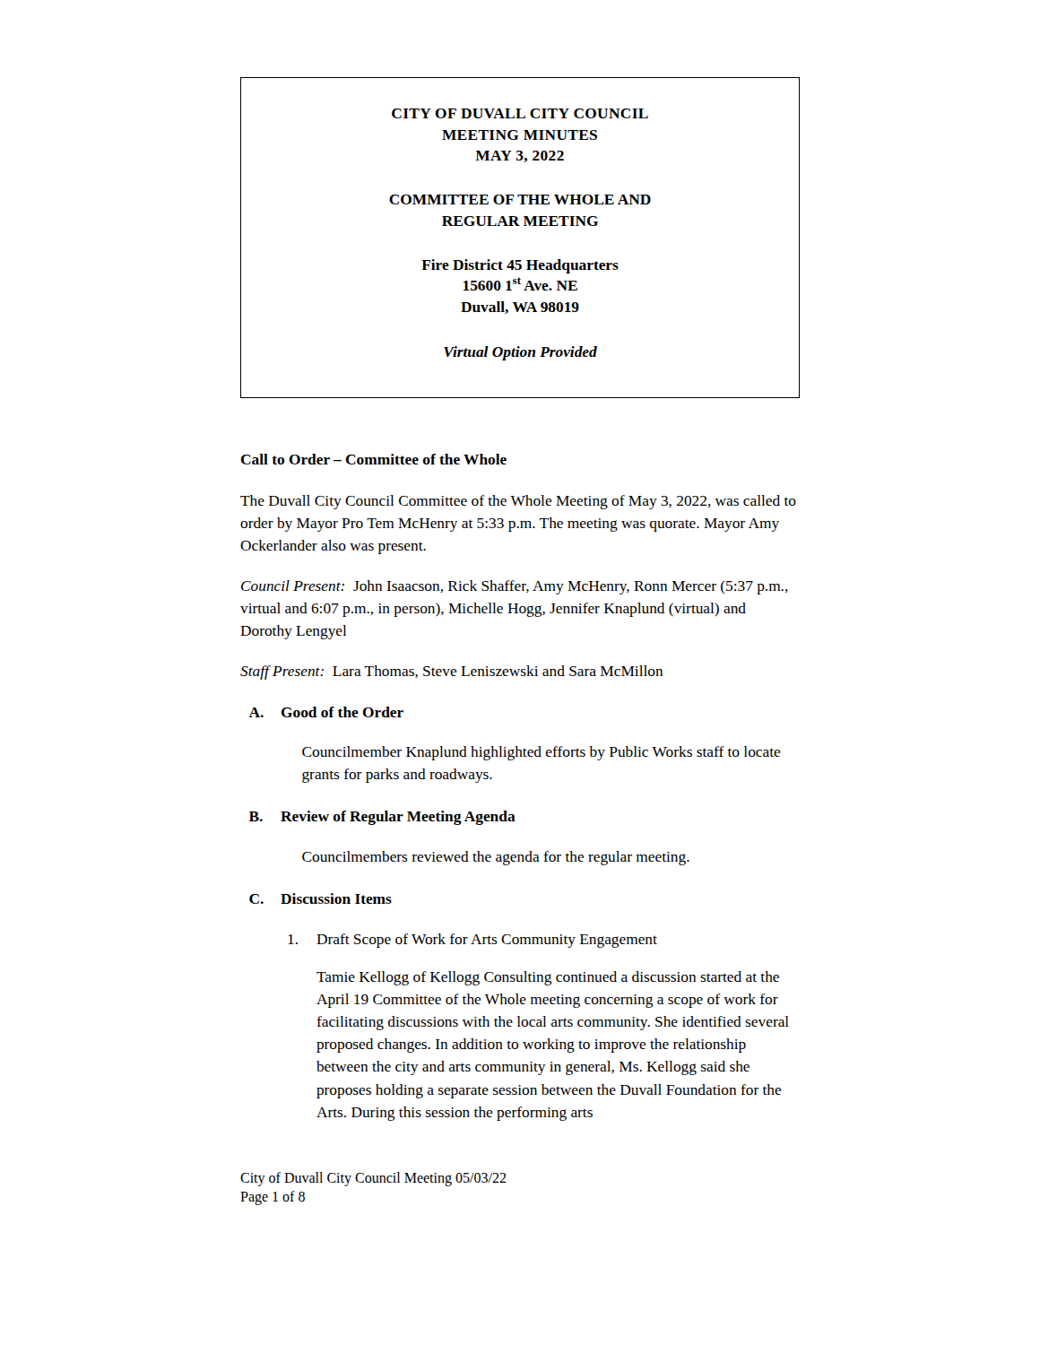CITY OF DUVALL CITY COUNCIL
MEETING MINUTES
MAY 3, 2022
COMMITTEE OF THE WHOLE AND
REGULAR MEETING
Fire District 45 Headquarters
15600 1st Ave. NE
Duvall, WA 98019
Virtual Option Provided
Call to Order – Committee of the Whole
The Duvall City Council Committee of the Whole Meeting of May 3, 2022, was called to order by Mayor Pro Tem McHenry at 5:33 p.m. The meeting was quorate. Mayor Amy Ockerlander also was present.
Council Present: John Isaacson, Rick Shaffer, Amy McHenry, Ronn Mercer (5:37 p.m., virtual and 6:07 p.m., in person), Michelle Hogg, Jennifer Knaplund (virtual) and Dorothy Lengyel
Staff Present: Lara Thomas, Steve Leniszewski and Sara McMillon
A.
Good of the Order
Councilmember Knaplund highlighted efforts by Public Works staff to locate grants for parks and roadways.
B.
Review of Regular Meeting Agenda
Councilmembers reviewed the agenda for the regular meeting.
C.
Discussion Items
1.
Draft Scope of Work for Arts Community Engagement
Tamie Kellogg of Kellogg Consulting continued a discussion started at the April 19 Committee of the Whole meeting concerning a scope of work for facilitating discussions with the local arts community. She identified several proposed changes. In addition to working to improve the relationship between the city and arts community in general, Ms. Kellogg said she proposes holding a separate session between the Duvall Foundation for the Arts. During this session the performing arts
City of Duvall City Council Meeting 05/03/22
Page 1 of 8